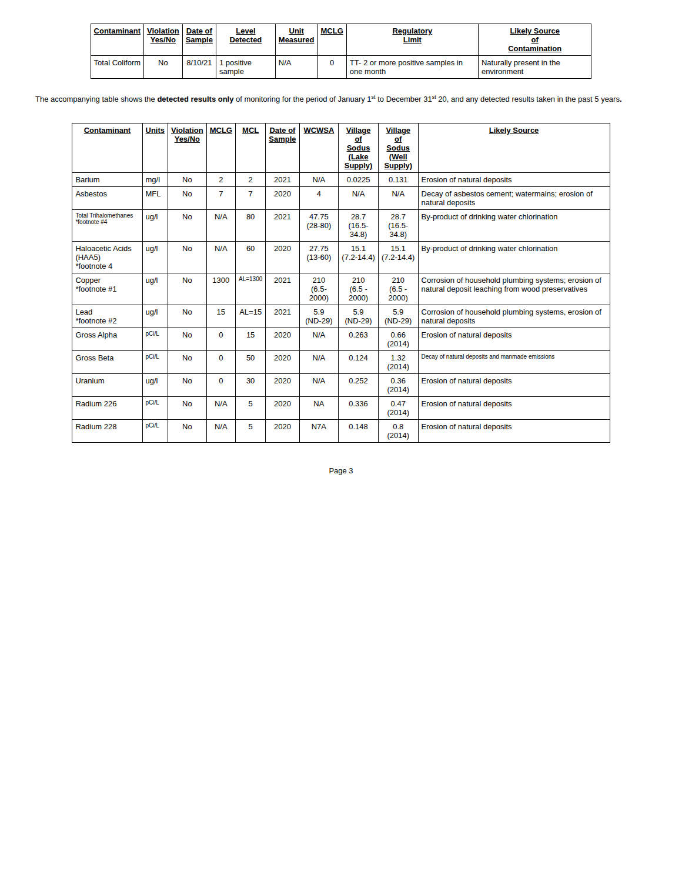| Contaminant | Violation Yes/No | Date of Sample | Level Detected | Unit Measured | MCLG | Regulatory Limit | Likely Source of Contamination |
| --- | --- | --- | --- | --- | --- | --- | --- |
| Total Coliform | No | 8/10/21 | 1 positive sample | N/A | 0 | TT- 2 or more positive samples in one month | Naturally present in the environment |
The accompanying table shows the detected results only of monitoring for the period of January 1st to December 31st 20, and any detected results taken in the past 5 years.
| Contaminant | Units | Violation Yes/No | MCLG | MCL | Date of Sample | WCWSA | Village of Sodus (Lake Supply) | Village of Sodus (Well Supply) | Likely Source |
| --- | --- | --- | --- | --- | --- | --- | --- | --- | --- |
| Barium | mg/l | No | 2 | 2 | 2021 | N/A | 0.0225 | 0.131 | Erosion of natural deposits |
| Asbestos | MFL | No | 7 | 7 | 2020 | 4 | N/A | N/A | Decay of asbestos cement; watermains; erosion of natural deposits |
| Total Trihalomethanes *footnote #4 | ug/l | No | N/A | 80 | 2021 | 47.75 (28-80) | 28.7 (16.5-34.8) | 28.7 (16.5-34.8) | By-product of drinking water chlorination |
| Haloacetic Acids (HAA5) *footnote 4 | ug/l | No | N/A | 60 | 2020 | 27.75 (13-60) | 15.1 (7.2-14.4) | 15.1 (7.2-14.4) | By-product of drinking water chlorination |
| Copper *footnote #1 | ug/l | No | 1300 | AL=1300 | 2021 | 210 (6.5-2000) | 210 (6.5 - 2000) | 210 (6.5 - 2000) | Corrosion of household plumbing systems; erosion of natural deposit leaching from wood preservatives |
| Lead *footnote #2 | ug/l | No | 15 | AL=15 | 2021 | 5.9 (ND-29) | 5.9 (ND-29) | 5.9 (ND-29) | Corrosion of household plumbing systems, erosion of natural deposits |
| Gross Alpha | pCi/L | No | 0 | 15 | 2020 | N/A | 0.263 | 0.66 (2014) | Erosion of natural deposits |
| Gross Beta | pCi/L | No | 0 | 50 | 2020 | N/A | 0.124 | 1.32 (2014) | Decay of natural deposits and manmade emissions |
| Uranium | ug/l | No | 0 | 30 | 2020 | N/A | 0.252 | 0.36 (2014) | Erosion of natural deposits |
| Radium 226 | pCi/L | No | N/A | 5 | 2020 | NA | 0.336 | 0.47 (2014) | Erosion of natural deposits |
| Radium 228 | pCi/L | No | N/A | 5 | 2020 | N7A | 0.148 | 0.8 (2014) | Erosion of natural deposits |
Page 3